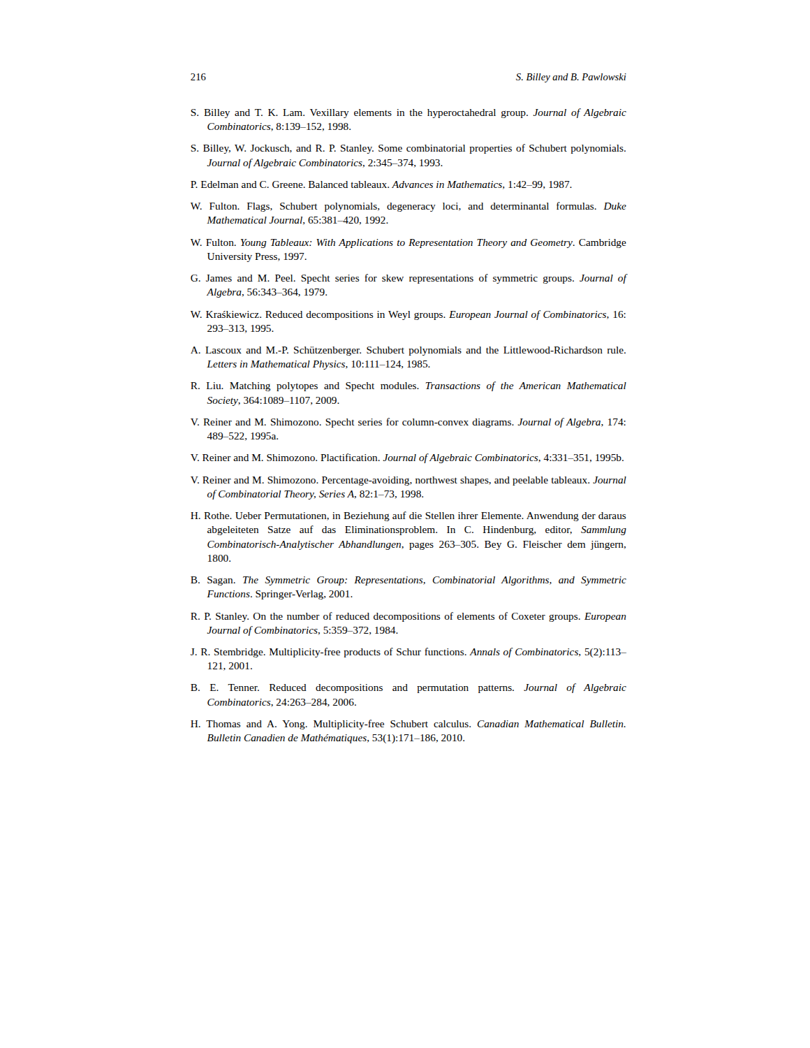216 S. Billey and B. Pawlowski
S. Billey and T. K. Lam. Vexillary elements in the hyperoctahedral group. Journal of Algebraic Combinatorics, 8:139–152, 1998.
S. Billey, W. Jockusch, and R. P. Stanley. Some combinatorial properties of Schubert polynomials. Journal of Algebraic Combinatorics, 2:345–374, 1993.
P. Edelman and C. Greene. Balanced tableaux. Advances in Mathematics, 1:42–99, 1987.
W. Fulton. Flags, Schubert polynomials, degeneracy loci, and determinantal formulas. Duke Mathematical Journal, 65:381–420, 1992.
W. Fulton. Young Tableaux: With Applications to Representation Theory and Geometry. Cambridge University Press, 1997.
G. James and M. Peel. Specht series for skew representations of symmetric groups. Journal of Algebra, 56:343–364, 1979.
W. Kraśkiewicz. Reduced decompositions in Weyl groups. European Journal of Combinatorics, 16: 293–313, 1995.
A. Lascoux and M.-P. Schützenberger. Schubert polynomials and the Littlewood-Richardson rule. Letters in Mathematical Physics, 10:111–124, 1985.
R. Liu. Matching polytopes and Specht modules. Transactions of the American Mathematical Society, 364:1089–1107, 2009.
V. Reiner and M. Shimozono. Specht series for column-convex diagrams. Journal of Algebra, 174: 489–522, 1995a.
V. Reiner and M. Shimozono. Plactification. Journal of Algebraic Combinatorics, 4:331–351, 1995b.
V. Reiner and M. Shimozono. Percentage-avoiding, northwest shapes, and peelable tableaux. Journal of Combinatorial Theory, Series A, 82:1–73, 1998.
H. Rothe. Ueber Permutationen, in Beziehung auf die Stellen ihrer Elemente. Anwendung der daraus abgeleiteten Satze auf das Eliminationsproblem. In C. Hindenburg, editor, Sammlung Combinatorisch-Analytischer Abhandlungen, pages 263–305. Bey G. Fleischer dem jüngern, 1800.
B. Sagan. The Symmetric Group: Representations, Combinatorial Algorithms, and Symmetric Functions. Springer-Verlag, 2001.
R. P. Stanley. On the number of reduced decompositions of elements of Coxeter groups. European Journal of Combinatorics, 5:359–372, 1984.
J. R. Stembridge. Multiplicity-free products of Schur functions. Annals of Combinatorics, 5(2):113–121, 2001.
B. E. Tenner. Reduced decompositions and permutation patterns. Journal of Algebraic Combinatorics, 24:263–284, 2006.
H. Thomas and A. Yong. Multiplicity-free Schubert calculus. Canadian Mathematical Bulletin. Bulletin Canadien de Mathématiques, 53(1):171–186, 2010.